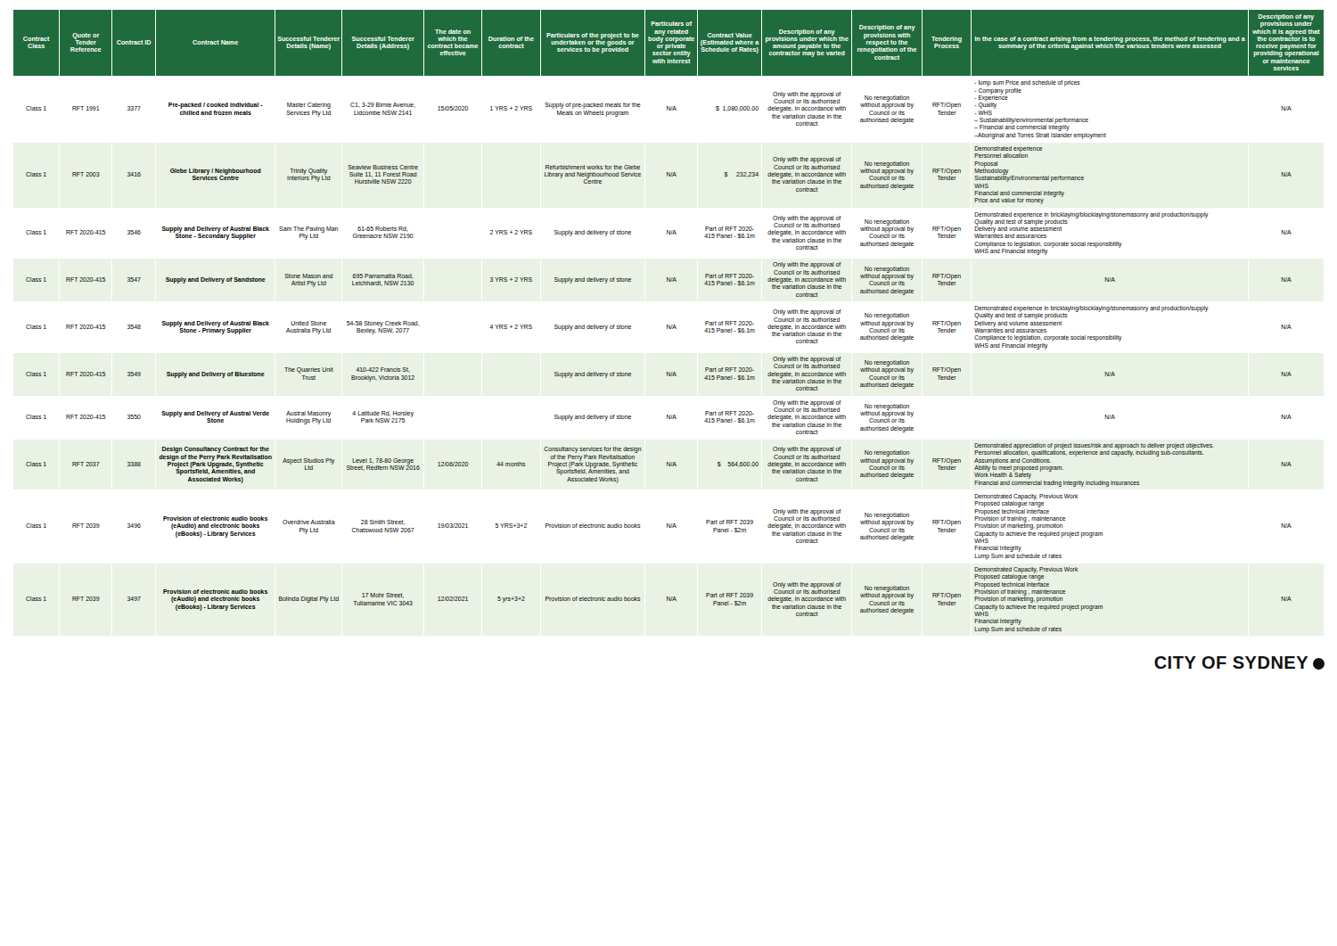| Contract Class | Quote or Tender Reference | Contract ID | Contract Name | Successful Tenderer Details (Name) | Successful Tenderer Details (Address) | The date on which the contract became effective | Duration of the contract | Particulars of the project to be undertaken or the goods or services to be provided | Particulars of any related body corporate or private sector entity with interest | Contract Value (Estimated where a Schedule of Rates) | Description of any provisions under which the amount payable to the contractor may be varied | Description of any provisions with respect to the renegotiation of the contract | Tendering Process | In the case of a contract arising from a tendering process, the method of tendering and a summary of the criteria against which the various tenders were assessed | Description of any provisions under which it is agreed that the contractor is to receive payment for providing operational or maintenance services |
| --- | --- | --- | --- | --- | --- | --- | --- | --- | --- | --- | --- | --- | --- | --- | --- |
| Class 1 | RFT 1991 | 3377 | Pre-packed / cooked individual - chilled and frozen meals | Master Catering Services Pty Ltd | C1, 3-29 Birnie Avenue, Lidcombe NSW 2141 | 15/05/2020 | 1 YRS + 2 YRS | Supply of pre-packed meals for the Meals on Wheels program | N/A | $ 1,080,000.00 | Only with the approval of Council or its authorised delegate, in accordance with the variation clause in the contract | No renegotiation without approval by Council or its authorised delegate | RFT/Open Tender | - lump sum Price and schedule of prices - Company profile - Experience - Quality - WHS – Sustainability/environmental performance – Financial and commercial integrity –Aboriginal and Torres Strait Islander employment | N/A |
| Class 1 | RFT 2003 | 3416 | Glebe Library / Neighbourhood Services Centre | Trinity Quality Interiors Pty Ltd | Seaview Business Centre Suite 11, 11 Forest Road Hurstville NSW 2220 | | | Refurbishment works for the Glebe Library and Neighbourhood Service Centre | N/A | $ 232,234 | Only with the approval of Council or its authorised delegate, in accordance with the variation clause in the contract | No renegotiation without approval by Council or its authorised delegate | RFT/Open Tender | Demonstrated experience Personnel allocation Proposal Methodology Sustainability/Environmental performance WHS Financial and commercial integrity Price and value for money | N/A |
| Class 1 | RFT 2020-415 | 3546 | Supply and Delivery of Austral Black Stone - Secondary Supplier | Sam The Paving Man Pty Ltd | 61-65 Roberts Rd, Greenacre NSW 2190 | | 2 YRS + 2 YRS | Supply and delivery of stone | N/A | Part of RFT 2020-415 Panel - $6.1m | Only with the approval of Council or its authorised delegate, in accordance with the variation clause in the contract | No renegotiation without approval by Council or its authorised delegate | RFT/Open Tender | Demonstrated experience in bricklaying/blocklaying/stonemasonry and production/supply Quality and test of sample products Delivery and volume assessment Warranties and assurances Compliance to legislation, corporate social responsibility WHS and Financial integrity | N/A |
| Class 1 | RFT 2020-415 | 3547 | Supply and Delivery of Sandstone | Stone Mason and Artist Pty Ltd | 695 Parramatta Road, Leichhardt, NSW 2130 | | 3 YRS + 2 YRS | Supply and delivery of stone | N/A | Part of RFT 2020-415 Panel - $6.1m | Only with the approval of Council or its authorised delegate, in accordance with the variation clause in the contract | No renegotiation without approval by Council or its authorised delegate | RFT/Open Tender | N/A | N/A |
| Class 1 | RFT 2020-415 | 3548 | Supply and Delivery of Austral Black Stone - Primary Supplier | United Stone Australia Pty Ltd | 54-58 Stoney Creek Road, Bexley, NSW, 2077 | | 4 YRS + 2 YRS | Supply and delivery of stone | N/A | Part of RFT 2020-415 Panel - $6.1m | Only with the approval of Council or its authorised delegate, in accordance with the variation clause in the contract | No renegotiation without approval by Council or its authorised delegate | RFT/Open Tender | Demonstrated experience in bricklaying/blocklaying/stonemasonry and production/supply Quality and test of sample products Delivery and volume assessment Warranties and assurances Compliance to legislation, corporate social responsibility WHS and Financial integrity | N/A |
| Class 1 | RFT 2020-415 | 3549 | Supply and Delivery of Bluestone | The Quarries Unit Trust | 410-422 Francis St, Brooklyn, Victoria 3012 | | | Supply and delivery of stone | N/A | Part of RFT 2020-415 Panel - $6.1m | Only with the approval of Council or its authorised delegate, in accordance with the variation clause in the contract | No renegotiation without approval by Council or its authorised delegate | RFT/Open Tender | N/A | N/A |
| Class 1 | RFT 2020-415 | 3550 | Supply and Delivery of Austral Verde Stone | Austral Masonry Holdings Pty Ltd | 4 Latitude Rd, Horsley Park NSW 2175 | | | Supply and delivery of stone | N/A | Part of RFT 2020-415 Panel - $6.1m | Only with the approval of Council or its authorised delegate, in accordance with the variation clause in the contract | No renegotiation without approval by Council or its authorised delegate | | N/A | N/A |
| Class 1 | RFT 2037 | 3388 | Design Consultancy Contract for the design of the Perry Park Revitalisation Project (Park Upgrade, Synthetic Sportsfield, Amenities, and Associated Works) | Aspect Studios Pty Ltd | Level 1, 78-80 George Street, Redfern NSW 2016 | 12/06/2020 | 44 months | Consultancy services for the design of the Perry Park Revitalisation Project (Park Upgrade, Synthetic Sportsfield, Amenities, and Associated Works) | N/A | $ 564,600.00 | Only with the approval of Council or its authorised delegate, in accordance with the variation clause in the contract | No renegotiation without approval by Council or its authorised delegate | RFT/Open Tender | Demonstrated appreciation of project issues/risk and approach to deliver project objectives. Personnel allocation, qualifications, experience and capacity, including sub-consultants. Assumptions and Conditions. Ability to meet proposed program. Work Health & Safety Financial and commercial trading integrity including insurances | N/A |
| Class 1 | RFT 2039 | 3496 | Provision of electronic audio books (eAudio) and electronic books (eBooks) - Library Services | Overdrive Australia Pty Ltd | 28 Smith Street, Chatswood NSW 2067 | 19/03/2021 | 5 YRS+3+2 | Provision of electronic audio books | N/A | Part of RFT 2039 Panel - $2m | Only with the approval of Council or its authorised delegate, in accordance with the variation clause in the contract | No renegotiation without approval by Council or its authorised delegate | RFT/Open Tender | Demonstrated Capacity, Previous Work Proposed catalogue range Proposed technical interface Provision of training , maintenance Provision of marketing, promotion Capacity to achieve the required project program WHS Financial Integrity Lump Sum and schedule of rates | N/A |
| Class 1 | RFT 2039 | 3497 | Provision of electronic audio books (eAudio) and electronic books (eBooks) - Library Services | Bolinda Digital Pty Ltd | 17 Mohr Street, Tullamarine VIC 3043 | 12/02/2021 | 5 yrs+3+2 | Provision of electronic audio books | N/A | Part of RFT 2039 Panel - $2m | Only with the approval of Council or its authorised delegate, in accordance with the variation clause in the contract | No renegotiation without approval by Council or its authorised delegate | RFT/Open Tender | Demonstrated Capacity, Previous Work Proposed catalogue range Proposed technical interface Provision of training , maintenance Provision of marketing, promotion Capacity to achieve the required project program WHS Financial Integrity Lump Sum and schedule of rates | N/A |
CITY OF SYDNEY